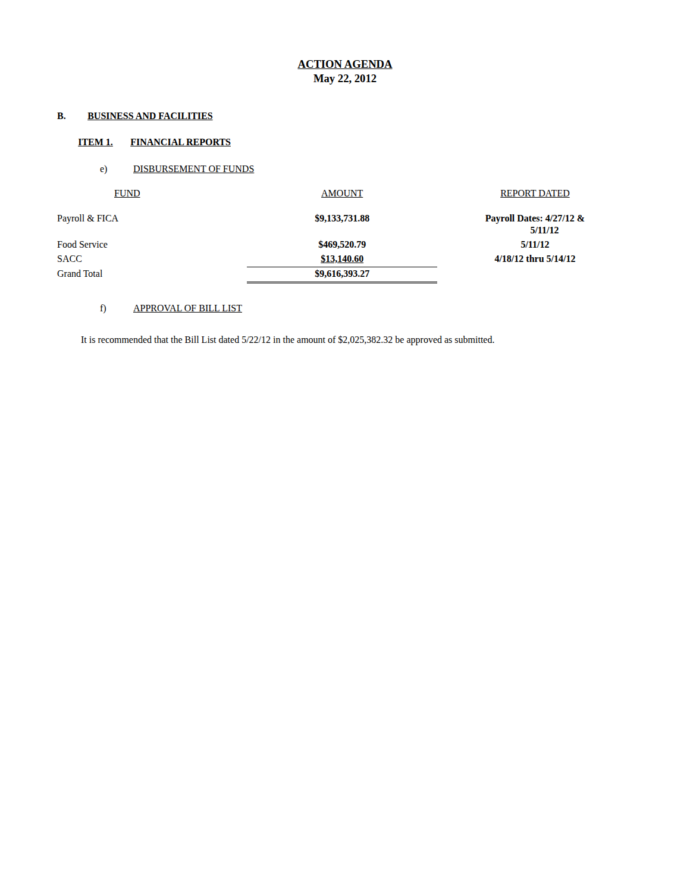ACTION AGENDA
May 22, 2012
B. BUSINESS AND FACILITIES
ITEM 1. FINANCIAL REPORTS
e) DISBURSEMENT OF FUNDS
| FUND | AMOUNT | REPORT DATED |
| --- | --- | --- |
| Payroll & FICA | $9,133,731.88 | Payroll Dates: 4/27/12 & 5/11/12 |
| Food Service | $469,520.79 | 5/11/12 |
| SACC | $13,140.60 | 4/18/12 thru 5/14/12 |
| Grand Total | $9,616,393.27 | |
f) APPROVAL OF BILL LIST
It is recommended that the Bill List dated 5/22/12 in the amount of $2,025,382.32 be approved as submitted.